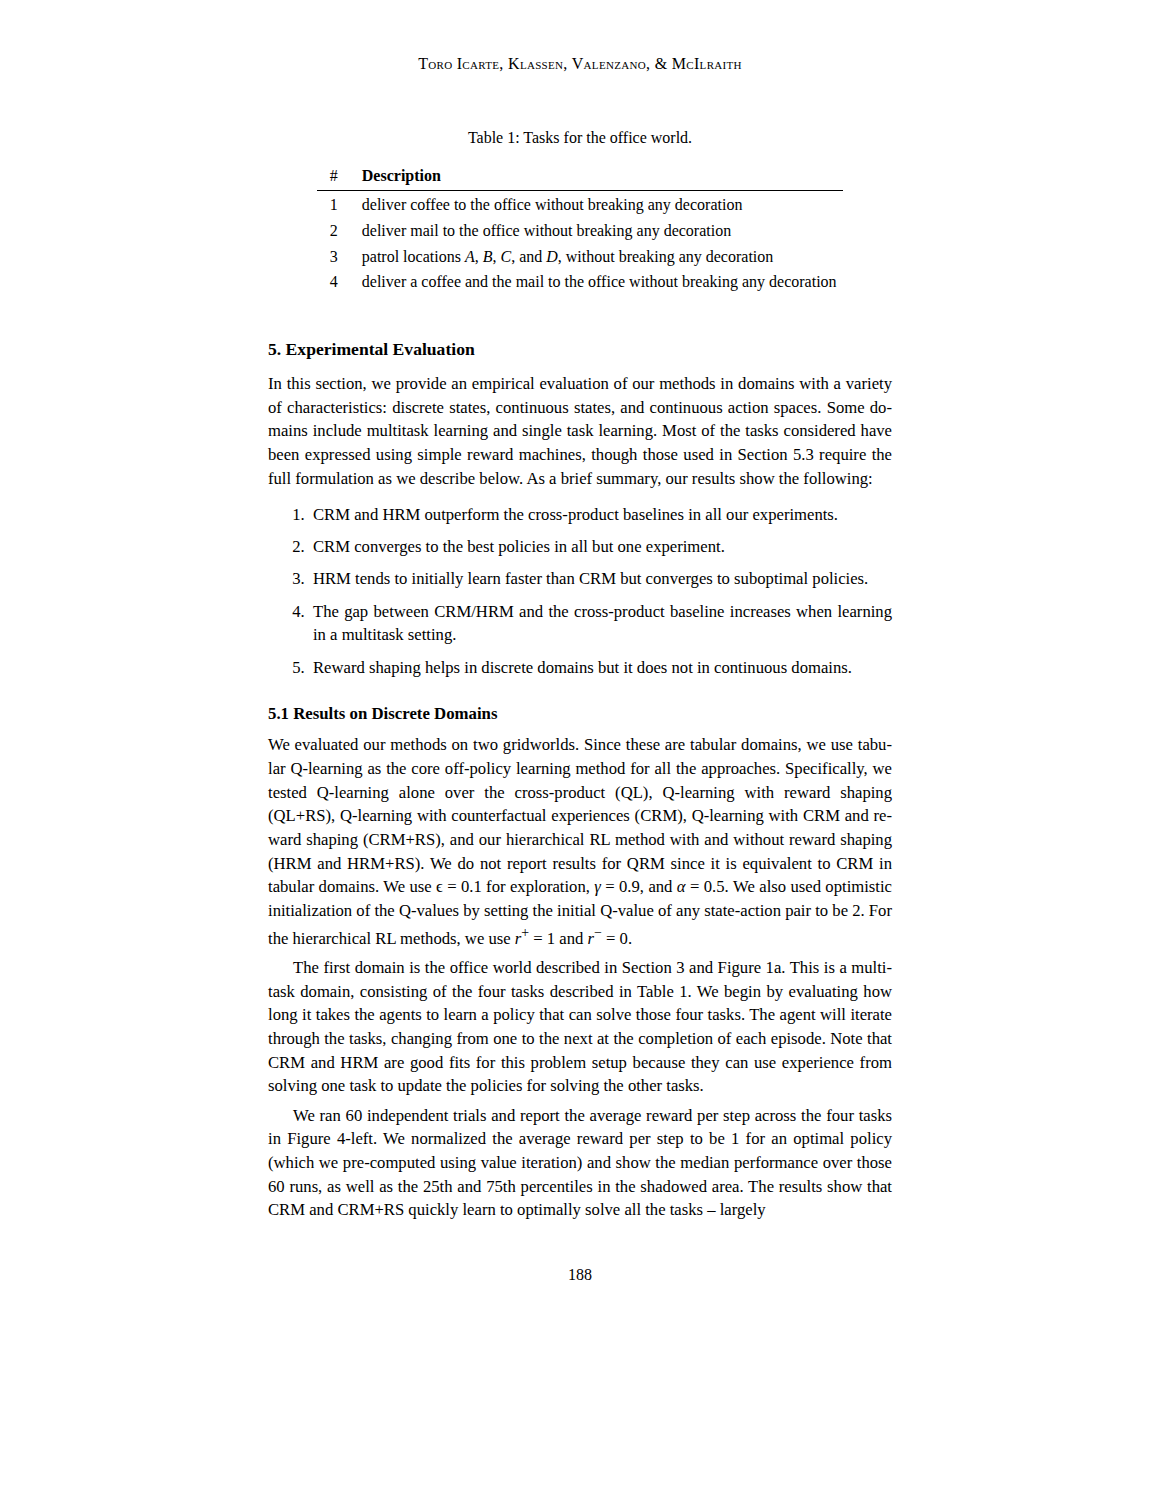Toro Icarte, Klassen, Valenzano, & McIlraith
Table 1: Tasks for the office world.
| # | Description |
| --- | --- |
| 1 | deliver coffee to the office without breaking any decoration |
| 2 | deliver mail to the office without breaking any decoration |
| 3 | patrol locations A , B , C , and D , without breaking any decoration |
| 4 | deliver a coffee and the mail to the office without breaking any decoration |
5. Experimental Evaluation
In this section, we provide an empirical evaluation of our methods in domains with a variety of characteristics: discrete states, continuous states, and continuous action spaces. Some domains include multitask learning and single task learning. Most of the tasks considered have been expressed using simple reward machines, though those used in Section 5.3 require the full formulation as we describe below. As a brief summary, our results show the following:
CRM and HRM outperform the cross-product baselines in all our experiments.
CRM converges to the best policies in all but one experiment.
HRM tends to initially learn faster than CRM but converges to suboptimal policies.
The gap between CRM/HRM and the cross-product baseline increases when learning in a multitask setting.
Reward shaping helps in discrete domains but it does not in continuous domains.
5.1 Results on Discrete Domains
We evaluated our methods on two gridworlds. Since these are tabular domains, we use tabular Q-learning as the core off-policy learning method for all the approaches. Specifically, we tested Q-learning alone over the cross-product (QL), Q-learning with reward shaping (QL+RS), Q-learning with counterfactual experiences (CRM), Q-learning with CRM and reward shaping (CRM+RS), and our hierarchical RL method with and without reward shaping (HRM and HRM+RS). We do not report results for QRM since it is equivalent to CRM in tabular domains. We use ϵ = 0.1 for exploration, γ = 0.9, and α = 0.5. We also used optimistic initialization of the Q-values by setting the initial Q-value of any state-action pair to be 2. For the hierarchical RL methods, we use r+ = 1 and r− = 0.
The first domain is the office world described in Section 3 and Figure 1a. This is a multitask domain, consisting of the four tasks described in Table 1. We begin by evaluating how long it takes the agents to learn a policy that can solve those four tasks. The agent will iterate through the tasks, changing from one to the next at the completion of each episode. Note that CRM and HRM are good fits for this problem setup because they can use experience from solving one task to update the policies for solving the other tasks.
We ran 60 independent trials and report the average reward per step across the four tasks in Figure 4-left. We normalized the average reward per step to be 1 for an optimal policy (which we pre-computed using value iteration) and show the median performance over those 60 runs, as well as the 25th and 75th percentiles in the shadowed area. The results show that CRM and CRM+RS quickly learn to optimally solve all the tasks – largely
188